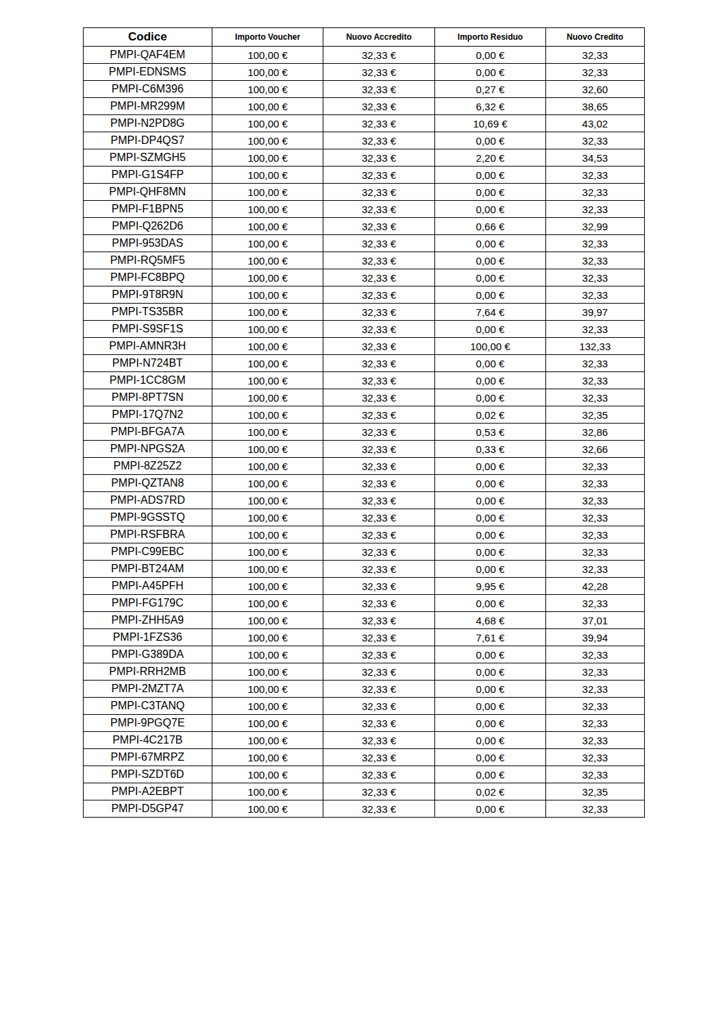| Codice | Importo Voucher | Nuovo Accredito | Importo Residuo | Nuovo Credito |
| --- | --- | --- | --- | --- |
| PMPI-QAF4EM | 100,00 € | 32,33 € | 0,00 € | 32,33 |
| PMPI-EDNSMS | 100,00 € | 32,33 € | 0,00 € | 32,33 |
| PMPI-C6M396 | 100,00 € | 32,33 € | 0,27 € | 32,60 |
| PMPI-MR299M | 100,00 € | 32,33 € | 6,32 € | 38,65 |
| PMPI-N2PD8G | 100,00 € | 32,33 € | 10,69 € | 43,02 |
| PMPI-DP4QS7 | 100,00 € | 32,33 € | 0,00 € | 32,33 |
| PMPI-SZMGH5 | 100,00 € | 32,33 € | 2,20 € | 34,53 |
| PMPI-G1S4FP | 100,00 € | 32,33 € | 0,00 € | 32,33 |
| PMPI-QHF8MN | 100,00 € | 32,33 € | 0,00 € | 32,33 |
| PMPI-F1BPN5 | 100,00 € | 32,33 € | 0,00 € | 32,33 |
| PMPI-Q262D6 | 100,00 € | 32,33 € | 0,66 € | 32,99 |
| PMPI-953DAS | 100,00 € | 32,33 € | 0,00 € | 32,33 |
| PMPI-RQ5MF5 | 100,00 € | 32,33 € | 0,00 € | 32,33 |
| PMPI-FC8BPQ | 100,00 € | 32,33 € | 0,00 € | 32,33 |
| PMPI-9T8R9N | 100,00 € | 32,33 € | 0,00 € | 32,33 |
| PMPI-TS35BR | 100,00 € | 32,33 € | 7,64 € | 39,97 |
| PMPI-S9SF1S | 100,00 € | 32,33 € | 0,00 € | 32,33 |
| PMPI-AMNR3H | 100,00 € | 32,33 € | 100,00 € | 132,33 |
| PMPI-N724BT | 100,00 € | 32,33 € | 0,00 € | 32,33 |
| PMPI-1CC8GM | 100,00 € | 32,33 € | 0,00 € | 32,33 |
| PMPI-8PT7SN | 100,00 € | 32,33 € | 0,00 € | 32,33 |
| PMPI-17Q7N2 | 100,00 € | 32,33 € | 0,02 € | 32,35 |
| PMPI-BFGA7A | 100,00 € | 32,33 € | 0,53 € | 32,86 |
| PMPI-NPGS2A | 100,00 € | 32,33 € | 0,33 € | 32,66 |
| PMPI-8Z25Z2 | 100,00 € | 32,33 € | 0,00 € | 32,33 |
| PMPI-QZTAN8 | 100,00 € | 32,33 € | 0,00 € | 32,33 |
| PMPI-ADS7RD | 100,00 € | 32,33 € | 0,00 € | 32,33 |
| PMPI-9GSSTQ | 100,00 € | 32,33 € | 0,00 € | 32,33 |
| PMPI-RSFBRA | 100,00 € | 32,33 € | 0,00 € | 32,33 |
| PMPI-C99EBC | 100,00 € | 32,33 € | 0,00 € | 32,33 |
| PMPI-BT24AM | 100,00 € | 32,33 € | 0,00 € | 32,33 |
| PMPI-A45PFH | 100,00 € | 32,33 € | 9,95 € | 42,28 |
| PMPI-FG179C | 100,00 € | 32,33 € | 0,00 € | 32,33 |
| PMPI-ZHH5A9 | 100,00 € | 32,33 € | 4,68 € | 37,01 |
| PMPI-1FZS36 | 100,00 € | 32,33 € | 7,61 € | 39,94 |
| PMPI-G389DA | 100,00 € | 32,33 € | 0,00 € | 32,33 |
| PMPI-RRH2MB | 100,00 € | 32,33 € | 0,00 € | 32,33 |
| PMPI-2MZT7A | 100,00 € | 32,33 € | 0,00 € | 32,33 |
| PMPI-C3TANQ | 100,00 € | 32,33 € | 0,00 € | 32,33 |
| PMPI-9PGQ7E | 100,00 € | 32,33 € | 0,00 € | 32,33 |
| PMPI-4C217B | 100,00 € | 32,33 € | 0,00 € | 32,33 |
| PMPI-67MRPZ | 100,00 € | 32,33 € | 0,00 € | 32,33 |
| PMPI-SZDT6D | 100,00 € | 32,33 € | 0,00 € | 32,33 |
| PMPI-A2EBPT | 100,00 € | 32,33 € | 0,02 € | 32,35 |
| PMPI-D5GP47 | 100,00 € | 32,33 € | 0,00 € | 32,33 |